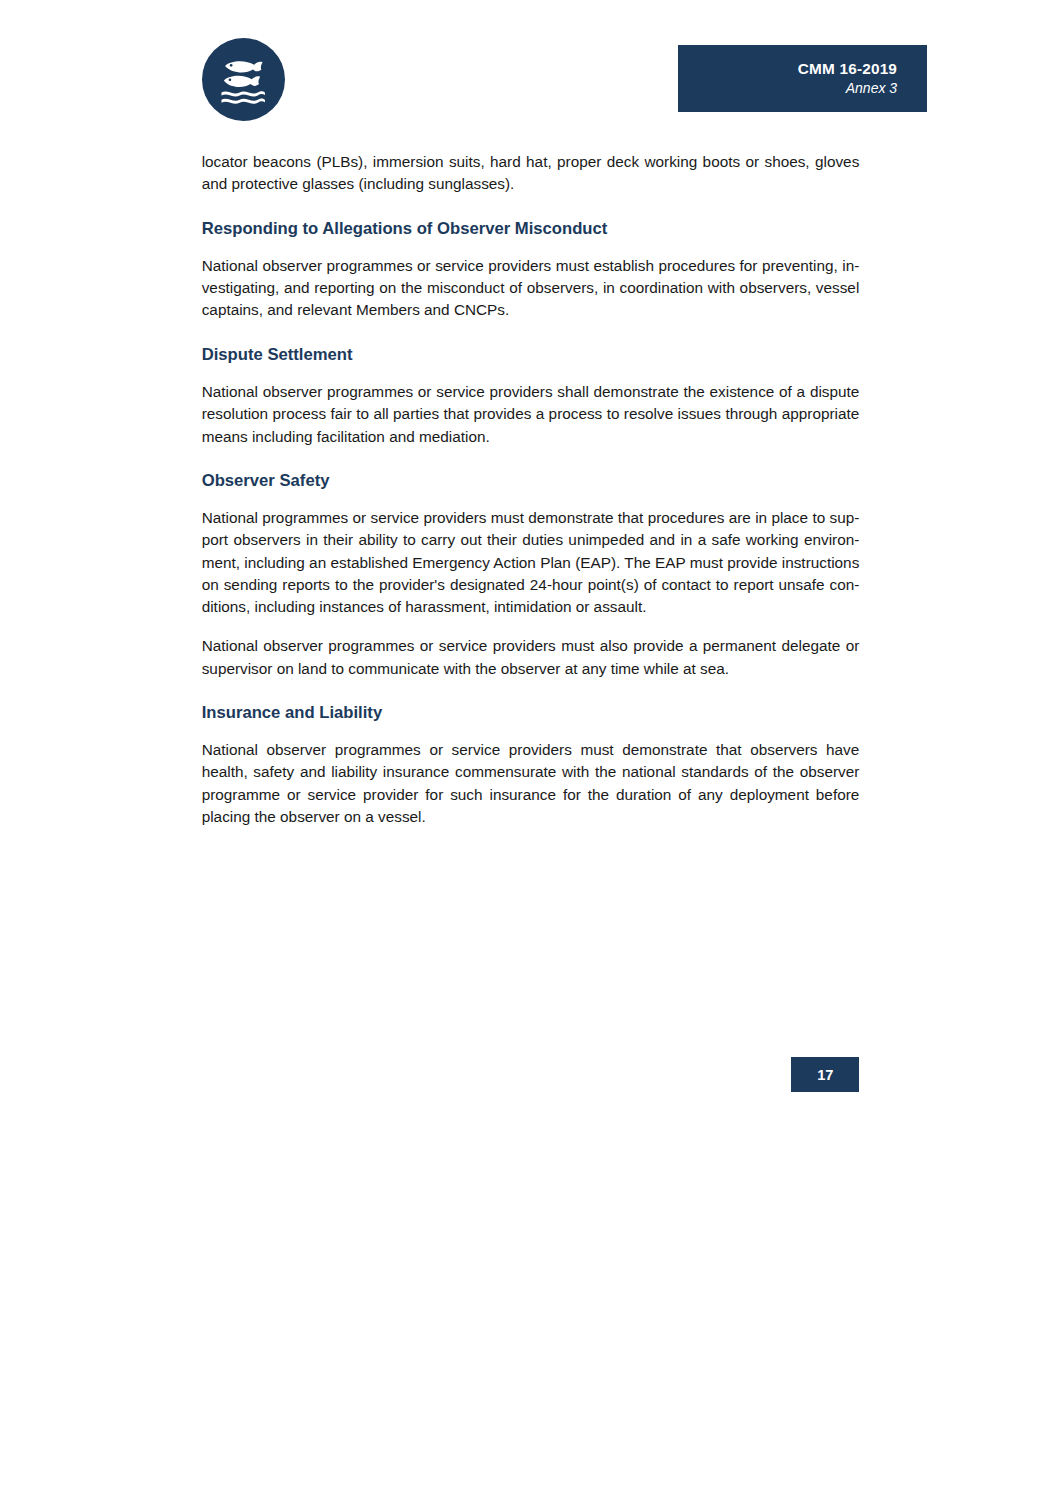CMM 16-2019
Annex 3
locator beacons (PLBs), immersion suits, hard hat, proper deck working boots or shoes, gloves and protective glasses (including sunglasses).
Responding to Allegations of Observer Misconduct
National observer programmes or service providers must establish procedures for preventing, investigating, and reporting on the misconduct of observers, in coordination with observers, vessel captains, and relevant Members and CNCPs.
Dispute Settlement
National observer programmes or service providers shall demonstrate the existence of a dispute resolution process fair to all parties that provides a process to resolve issues through appropriate means including facilitation and mediation.
Observer Safety
National programmes or service providers must demonstrate that procedures are in place to support observers in their ability to carry out their duties unimpeded and in a safe working environment, including an established Emergency Action Plan (EAP). The EAP must provide instructions on sending reports to the provider's designated 24-hour point(s) of contact to report unsafe conditions, including instances of harassment, intimidation or assault.
National observer programmes or service providers must also provide a permanent delegate or supervisor on land to communicate with the observer at any time while at sea.
Insurance and Liability
National observer programmes or service providers must demonstrate that observers have health, safety and liability insurance commensurate with the national standards of the observer programme or service provider for such insurance for the duration of any deployment before placing the observer on a vessel.
17